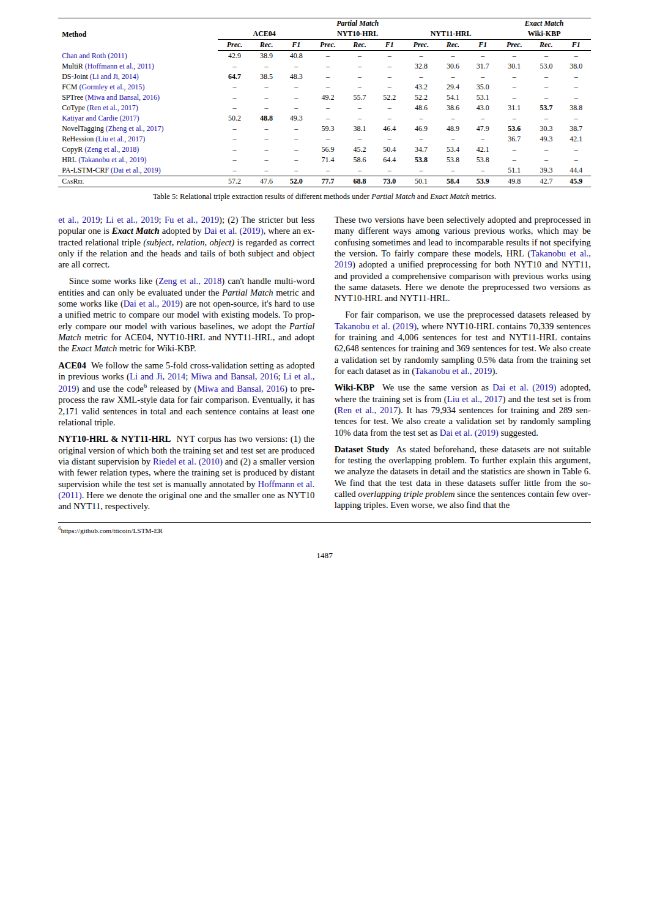| Method | Partial Match | Exact Match |
| --- | --- | --- |
| ACE04 | NYT10-HRL | NYT11-HRL | Wiki-KBP |
| Prec. | Rec. | F1 | Prec. | Rec. | F1 | Prec. | Rec. | F1 | Prec. | Rec. | F1 |
| Chan and Roth (2011) | 42.9 | 38.9 | 40.8 | – | – | – | – | – | – | – | – | – |
| MultiR (Hoffmann et al., 2011) | – | – | – | – | – | – | 32.8 | 30.6 | 31.7 | 30.1 | 53.0 | 38.0 |
| DS-Joint (Li and Ji, 2014) | 64.7 | 38.5 | 48.3 | – | – | – | – | – | – | – | – | – |
| FCM (Gormley et al., 2015) | – | – | – | – | – | – | 43.2 | 29.4 | 35.0 | – | – | – |
| SPTree (Miwa and Bansal, 2016) | – | – | – | 49.2 | 55.7 | 52.2 | 52.2 | 54.1 | 53.1 | – | – | – |
| CoType (Ren et al., 2017) | – | – | – | – | – | – | 48.6 | 38.6 | 43.0 | 31.1 | 53.7 | 38.8 |
| Katiyar and Cardie (2017) | 50.2 | 48.8 | 49.3 | – | – | – | – | – | – | – | – | – |
| NovelTagging (Zheng et al., 2017) | – | – | – | 59.3 | 38.1 | 46.4 | 46.9 | 48.9 | 47.9 | 53.6 | 30.3 | 38.7 |
| ReHession (Liu et al., 2017) | – | – | – | – | – | – | – | – | – | 36.7 | 49.3 | 42.1 |
| CopyR (Zeng et al., 2018) | – | – | – | 56.9 | 45.2 | 50.4 | 34.7 | 53.4 | 42.1 | – | – | – |
| HRL (Takanobu et al., 2019) | – | – | – | 71.4 | 58.6 | 64.4 | 53.8 | 53.8 | 53.8 | – | – | – |
| PA-LSTM-CRF (Dai et al., 2019) | – | – | – | – | – | – | – | – | – | 51.1 | 39.3 | 44.4 |
| C as R el | 57.2 | 47.6 | 52.0 | 77.7 | 68.8 | 73.0 | 50.1 | 58.4 | 53.9 | 49.8 | 42.7 | 45.9 |
Table 5: Relational triple extraction results of different methods under Partial Match and Exact Match metrics.
et al., 2019; Li et al., 2019; Fu et al., 2019); (2) The stricter but less popular one is Exact Match adopted by Dai et al. (2019), where an extracted relational triple (subject, relation, object) is regarded as correct only if the relation and the heads and tails of both subject and object are all correct.
Since some works like (Zeng et al., 2018) can't handle multi-word entities and can only be evaluated under the Partial Match metric and some works like (Dai et al., 2019) are not open-source, it's hard to use a unified metric to compare our model with existing models. To properly compare our model with various baselines, we adopt the Partial Match metric for ACE04, NYT10-HRL and NYT11-HRL, and adopt the Exact Match metric for Wiki-KBP.
ACE04 We follow the same 5-fold cross-validation setting as adopted in previous works (Li and Ji, 2014; Miwa and Bansal, 2016; Li et al., 2019) and use the code6 released by (Miwa and Bansal, 2016) to preprocess the raw XML-style data for fair comparison. Eventually, it has 2,171 valid sentences in total and each sentence contains at least one relational triple.
NYT10-HRL & NYT11-HRL NYT corpus has two versions: (1) the original version of which both the training set and test set are produced via distant supervision by Riedel et al. (2010) and (2) a smaller version with fewer relation types, where the training set is produced by distant supervision while the test set is manually annotated by Hoffmann et al. (2011). Here we denote the original one and the smaller one as NYT10 and NYT11, respectively.
These two versions have been selectively adopted and preprocessed in many different ways among various previous works, which may be confusing sometimes and lead to incomparable results if not specifying the version. To fairly compare these models, HRL (Takanobu et al., 2019) adopted a unified preprocessing for both NYT10 and NYT11, and provided a comprehensive comparison with previous works using the same datasets. Here we denote the preprocessed two versions as NYT10-HRL and NYT11-HRL.
For fair comparison, we use the preprocessed datasets released by Takanobu et al. (2019), where NYT10-HRL contains 70,339 sentences for training and 4,006 sentences for test and NYT11-HRL contains 62,648 sentences for training and 369 sentences for test. We also create a validation set by randomly sampling 0.5% data from the training set for each dataset as in (Takanobu et al., 2019).
Wiki-KBP We use the same version as Dai et al. (2019) adopted, where the training set is from (Liu et al., 2017) and the test set is from (Ren et al., 2017). It has 79,934 sentences for training and 289 sentences for test. We also create a validation set by randomly sampling 10% data from the test set as Dai et al. (2019) suggested.
Dataset Study As stated beforehand, these datasets are not suitable for testing the overlapping problem. To further explain this argument, we analyze the datasets in detail and the statistics are shown in Table 6. We find that the test data in these datasets suffer little from the so-called overlapping triple problem since the sentences contain few overlapping triples. Even worse, we also find that the
6https://github.com/tticoin/LSTM-ER
1487